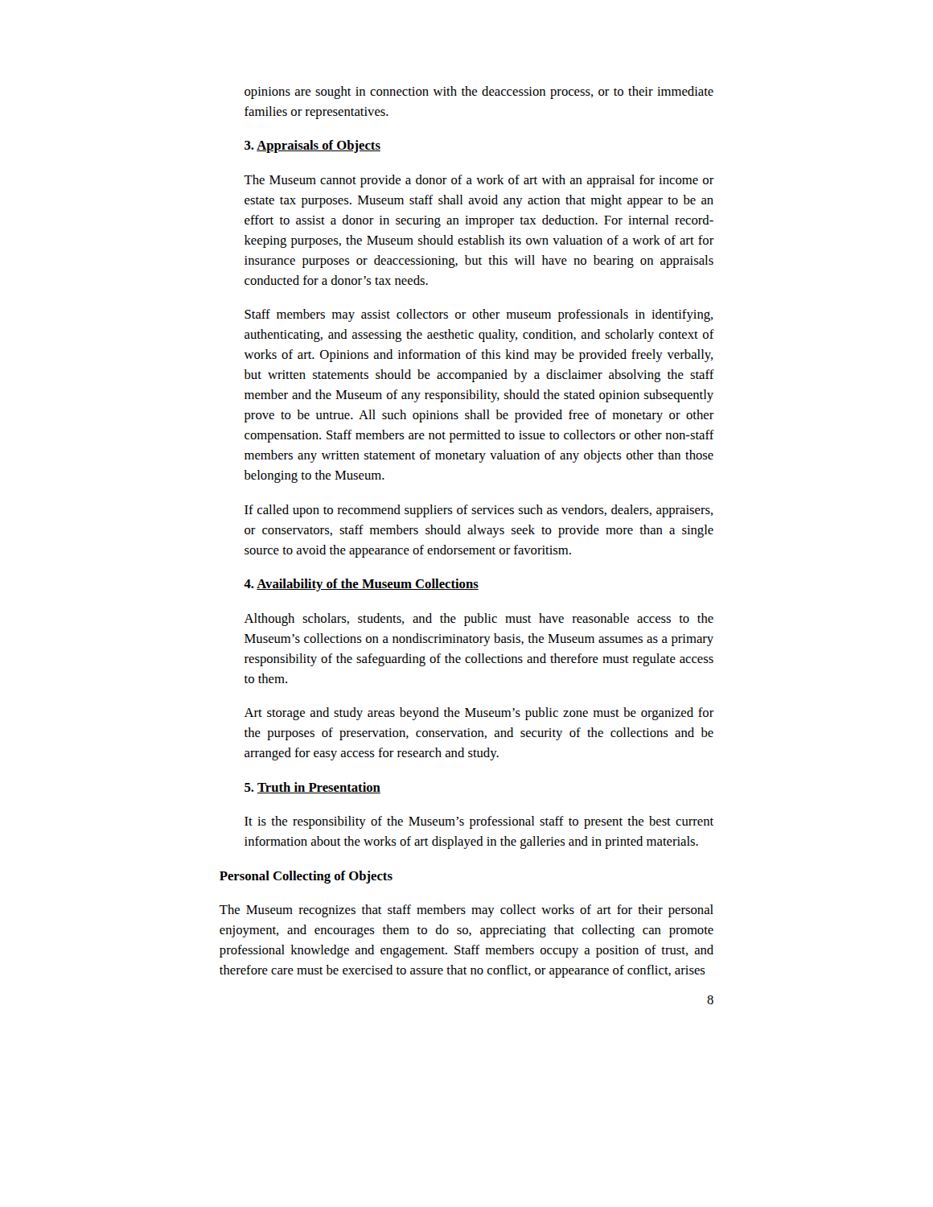opinions are sought in connection with the deaccession process, or to their immediate families or representatives.
3. Appraisals of Objects
The Museum cannot provide a donor of a work of art with an appraisal for income or estate tax purposes. Museum staff shall avoid any action that might appear to be an effort to assist a donor in securing an improper tax deduction. For internal record-keeping purposes, the Museum should establish its own valuation of a work of art for insurance purposes or deaccessioning, but this will have no bearing on appraisals conducted for a donor’s tax needs.
Staff members may assist collectors or other museum professionals in identifying, authenticating, and assessing the aesthetic quality, condition, and scholarly context of works of art. Opinions and information of this kind may be provided freely verbally, but written statements should be accompanied by a disclaimer absolving the staff member and the Museum of any responsibility, should the stated opinion subsequently prove to be untrue. All such opinions shall be provided free of monetary or other compensation. Staff members are not permitted to issue to collectors or other non-staff members any written statement of monetary valuation of any objects other than those belonging to the Museum.
If called upon to recommend suppliers of services such as vendors, dealers, appraisers, or conservators, staff members should always seek to provide more than a single source to avoid the appearance of endorsement or favoritism.
4. Availability of the Museum Collections
Although scholars, students, and the public must have reasonable access to the Museum’s collections on a nondiscriminatory basis, the Museum assumes as a primary responsibility of the safeguarding of the collections and therefore must regulate access to them.
Art storage and study areas beyond the Museum’s public zone must be organized for the purposes of preservation, conservation, and security of the collections and be arranged for easy access for research and study.
5. Truth in Presentation
It is the responsibility of the Museum’s professional staff to present the best current information about the works of art displayed in the galleries and in printed materials.
Personal Collecting of Objects
The Museum recognizes that staff members may collect works of art for their personal enjoyment, and encourages them to do so, appreciating that collecting can promote professional knowledge and engagement. Staff members occupy a position of trust, and therefore care must be exercised to assure that no conflict, or appearance of conflict, arises
8